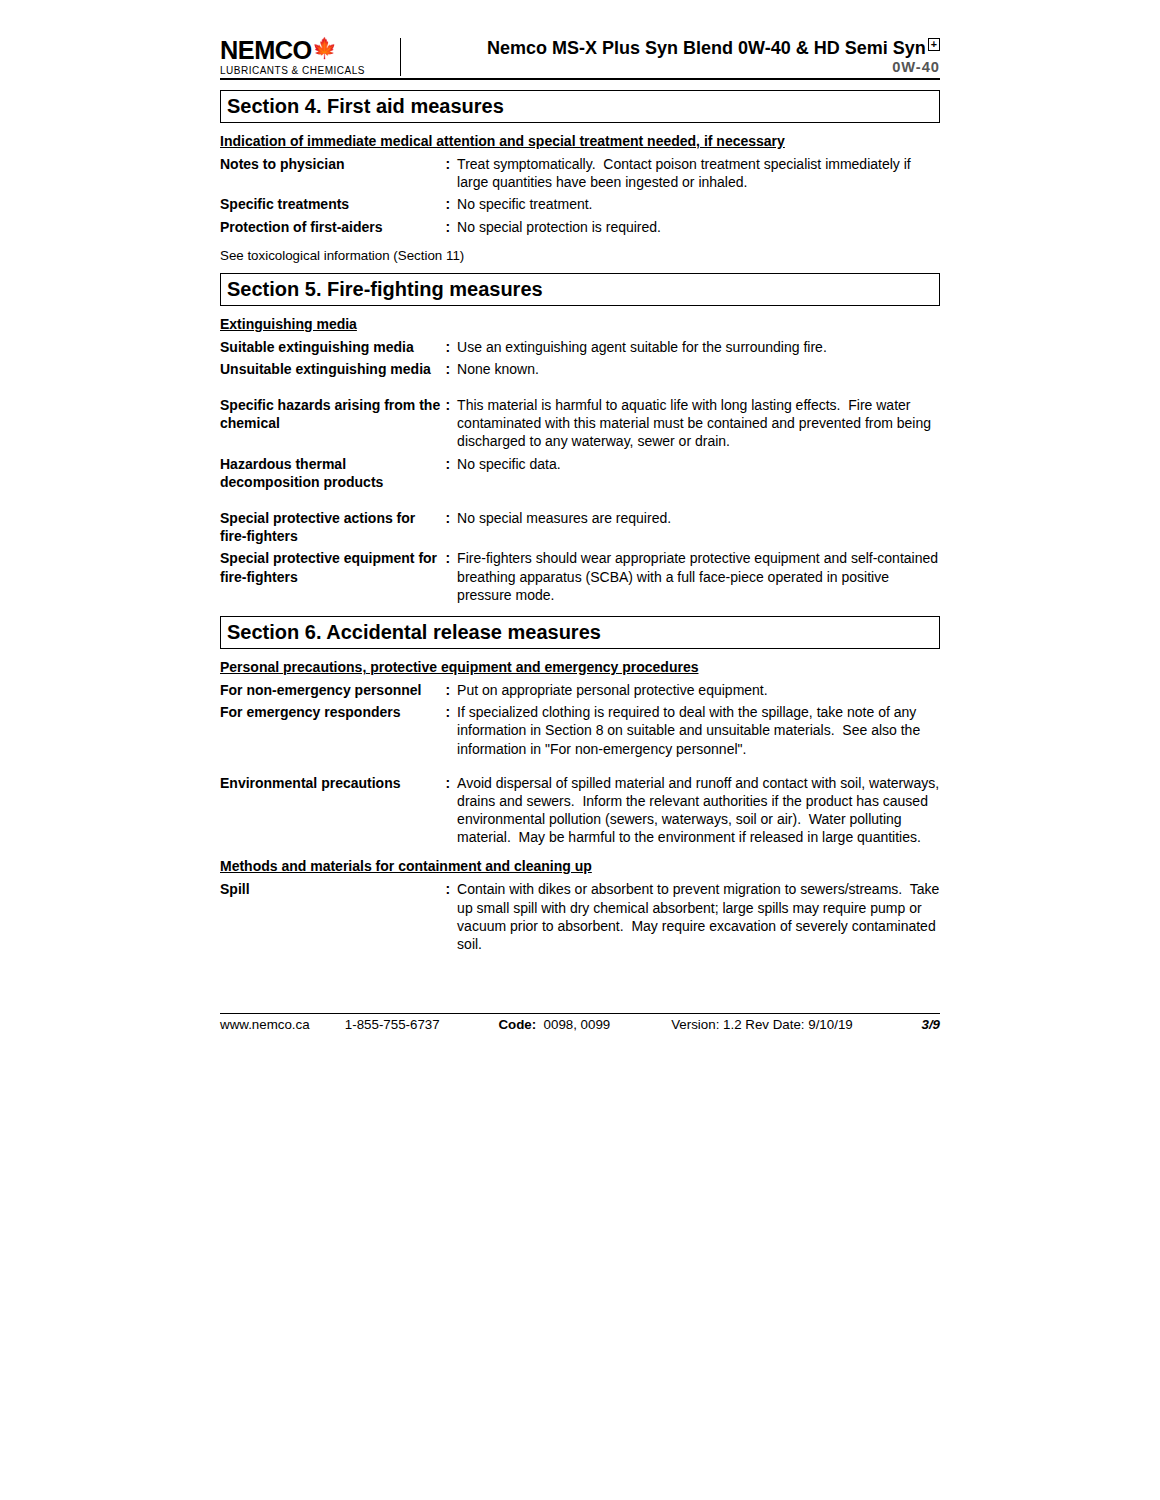NEMCO🍁
LUBRICANTS & CHEMICALS
Nemco MS-X Plus Syn Blend 0W-40 & HD Semi Syn+
0W-40
Section 4. First aid measures
Indication of immediate medical attention and special treatment needed, if necessary
| Notes to physician | : | Treat symptomatically. Contact poison treatment specialist immediately if large quantities have been ingested or inhaled. |
| Specific treatments | : | No specific treatment. |
| Protection of first-aiders | : | No special protection is required. |
See toxicological information (Section 11)
Section 5. Fire-fighting measures
Extinguishing media
| Suitable extinguishing media | : | Use an extinguishing agent suitable for the surrounding fire. |
| Unsuitable extinguishing media | : | None known. |
| Specific hazards arising from the chemical | : | This material is harmful to aquatic life with long lasting effects. Fire water contaminated with this material must be contained and prevented from being discharged to any waterway, sewer or drain. |
| Hazardous thermal decomposition products | : | No specific data. |
| Special protective actions for fire-fighters | : | No special measures are required. |
| Special protective equipment for fire-fighters | : | Fire-fighters should wear appropriate protective equipment and self-contained breathing apparatus (SCBA) with a full face-piece operated in positive pressure mode. |
Section 6. Accidental release measures
Personal precautions, protective equipment and emergency procedures
| For non-emergency personnel | : | Put on appropriate personal protective equipment. |
| For emergency responders | : | If specialized clothing is required to deal with the spillage, take note of any information in Section 8 on suitable and unsuitable materials. See also the information in "For non-emergency personnel". |
| Environmental precautions | : | Avoid dispersal of spilled material and runoff and contact with soil, waterways, drains and sewers. Inform the relevant authorities if the product has caused environmental pollution (sewers, waterways, soil or air). Water polluting material. May be harmful to the environment if released in large quantities. |
Methods and materials for containment and cleaning up
| Spill | : | Contain with dikes or absorbent to prevent migration to sewers/streams. Take up small spill with dry chemical absorbent; large spills may require pump or vacuum prior to absorbent. May require excavation of severely contaminated soil. |
www.nemco.ca
1-855-755-6737
Code: 0098, 0099
Version: 1.2 Rev Date: 9/10/19
3/9